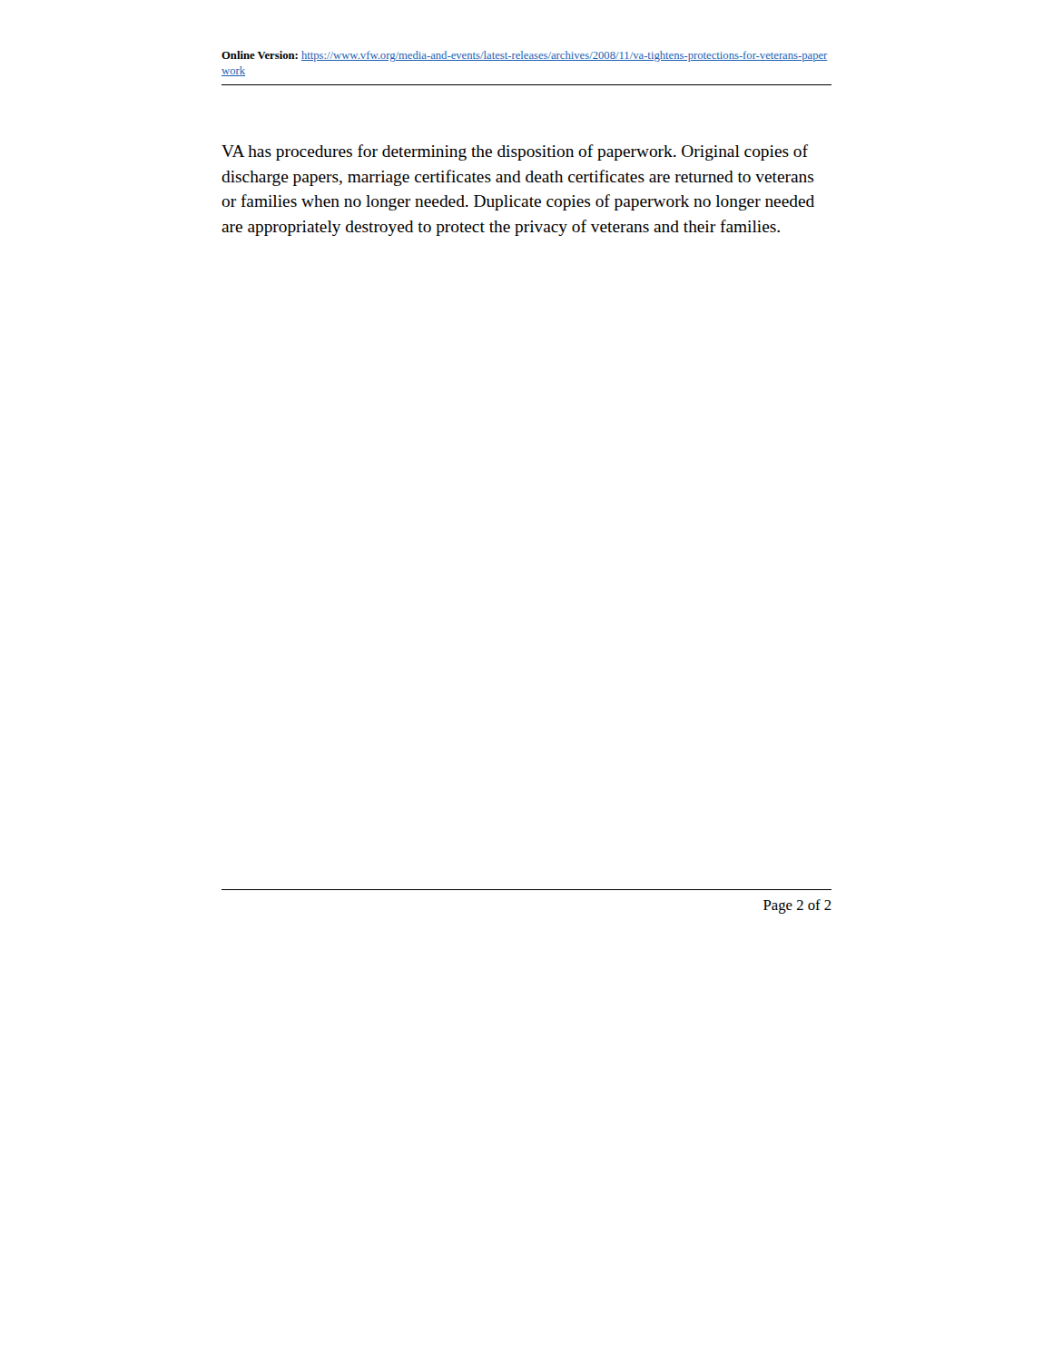Online Version: https://www.vfw.org/media-and-events/latest-releases/archives/2008/11/va-tightens-protections-for-veterans-paperwork
VA has procedures for determining the disposition of paperwork. Original copies of discharge papers, marriage certificates and death certificates are returned to veterans or families when no longer needed. Duplicate copies of paperwork no longer needed are appropriately destroyed to protect the privacy of veterans and their families.
Page 2 of 2